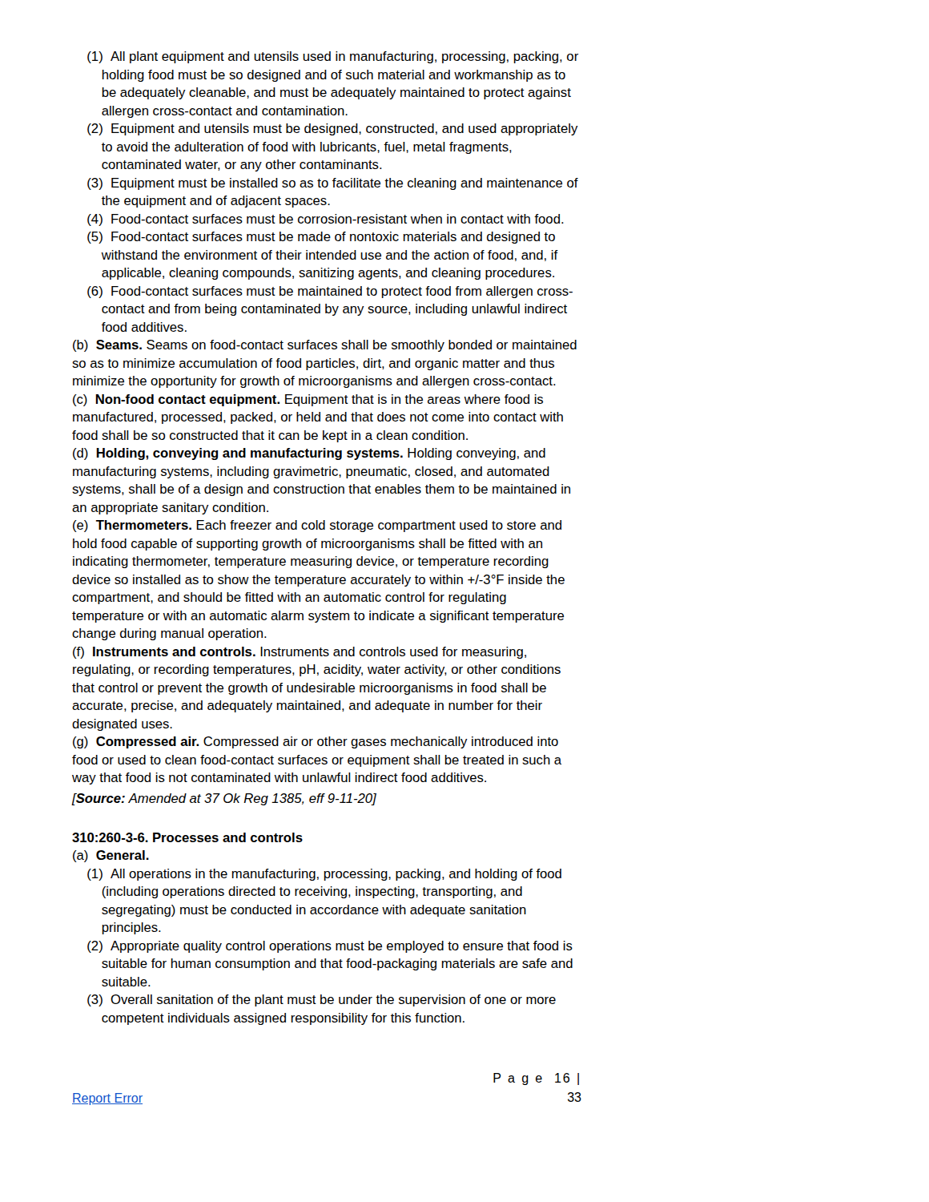(1) All plant equipment and utensils used in manufacturing, processing, packing, or holding food must be so designed and of such material and workmanship as to be adequately cleanable, and must be adequately maintained to protect against allergen cross-contact and contamination.
(2) Equipment and utensils must be designed, constructed, and used appropriately to avoid the adulteration of food with lubricants, fuel, metal fragments, contaminated water, or any other contaminants.
(3) Equipment must be installed so as to facilitate the cleaning and maintenance of the equipment and of adjacent spaces.
(4) Food-contact surfaces must be corrosion-resistant when in contact with food.
(5) Food-contact surfaces must be made of nontoxic materials and designed to withstand the environment of their intended use and the action of food, and, if applicable, cleaning compounds, sanitizing agents, and cleaning procedures.
(6) Food-contact surfaces must be maintained to protect food from allergen cross-contact and from being contaminated by any source, including unlawful indirect food additives.
(b) Seams. Seams on food-contact surfaces shall be smoothly bonded or maintained so as to minimize accumulation of food particles, dirt, and organic matter and thus minimize the opportunity for growth of microorganisms and allergen cross-contact.
(c) Non-food contact equipment. Equipment that is in the areas where food is manufactured, processed, packed, or held and that does not come into contact with food shall be so constructed that it can be kept in a clean condition.
(d) Holding, conveying and manufacturing systems. Holding conveying, and manufacturing systems, including gravimetric, pneumatic, closed, and automated systems, shall be of a design and construction that enables them to be maintained in an appropriate sanitary condition.
(e) Thermometers. Each freezer and cold storage compartment used to store and hold food capable of supporting growth of microorganisms shall be fitted with an indicating thermometer, temperature measuring device, or temperature recording device so installed as to show the temperature accurately to within +/-3°F inside the compartment, and should be fitted with an automatic control for regulating temperature or with an automatic alarm system to indicate a significant temperature change during manual operation.
(f) Instruments and controls. Instruments and controls used for measuring, regulating, or recording temperatures, pH, acidity, water activity, or other conditions that control or prevent the growth of undesirable microorganisms in food shall be accurate, precise, and adequately maintained, and adequate in number for their designated uses.
(g) Compressed air. Compressed air or other gases mechanically introduced into food or used to clean food-contact surfaces or equipment shall be treated in such a way that food is not contaminated with unlawful indirect food additives.
[Source: Amended at 37 Ok Reg 1385, eff 9-11-20]
310:260-3-6. Processes and controls
(a) General.
(1) All operations in the manufacturing, processing, packing, and holding of food (including operations directed to receiving, inspecting, transporting, and segregating) must be conducted in accordance with adequate sanitation principles.
(2) Appropriate quality control operations must be employed to ensure that food is suitable for human consumption and that food-packaging materials are safe and suitable.
(3) Overall sanitation of the plant must be under the supervision of one or more competent individuals assigned responsibility for this function.
Report Error
P a g e 16 |33